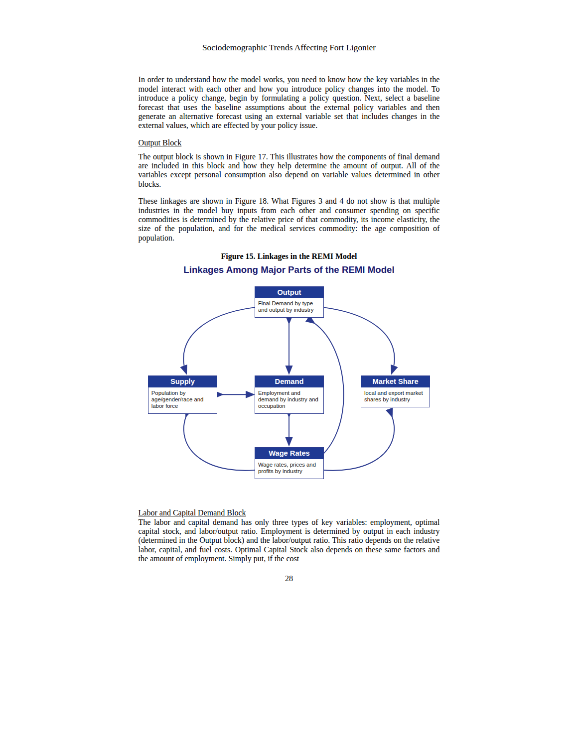Sociodemographic Trends Affecting Fort Ligonier
In order to understand how the model works, you need to know how the key variables in the model interact with each other and how you introduce policy changes into the model. To introduce a policy change, begin by formulating a policy question. Next, select a baseline forecast that uses the baseline assumptions about the external policy variables and then generate an alternative forecast using an external variable set that includes changes in the external values, which are effected by your policy issue.
Output Block
The output block is shown in Figure 17. This illustrates how the components of final demand are included in this block and how they help determine the amount of output. All of the variables except personal consumption also depend on variable values determined in other blocks.
These linkages are shown in Figure 18. What Figures 3 and 4 do not show is that multiple industries in the model buy inputs from each other and consumer spending on specific commodities is determined by the relative price of that commodity, its income elasticity, the size of the population, and for the medical services commodity: the age composition of population.
Figure 15. Linkages in the REMI Model
Linkages Among Major Parts of the REMI Model
Output
Final Demand by type and output by industry
Supply
Population by age/gender/race and labor force
Demand
Employment and demand by industry and occupation
Market Share
local and export market shares by industry
Wage Rates
Wage rates, prices and profits by industry
Labor and Capital Demand Block
The labor and capital demand has only three types of key variables: employment, optimal capital stock, and labor/output ratio. Employment is determined by output in each industry (determined in the Output block) and the labor/output ratio. This ratio depends on the relative labor, capital, and fuel costs. Optimal Capital Stock also depends on these same factors and the amount of employment. Simply put, if the cost
28